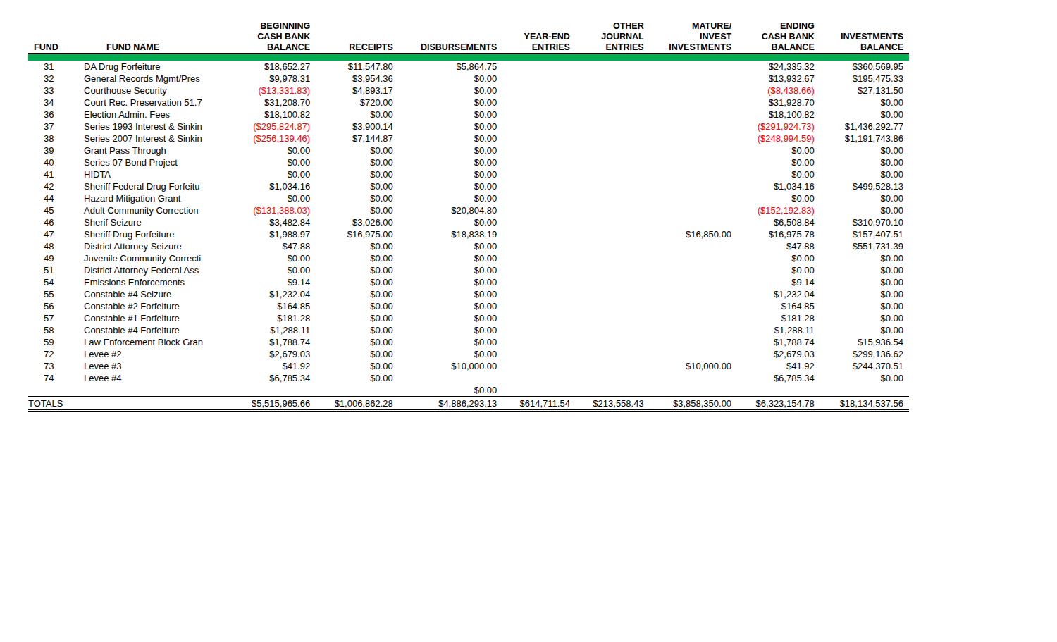| | | BEGINNING | | | | OTHER | MATURE/ | ENDING | |
| --- | --- | --- | --- | --- | --- | --- | --- | --- | --- |
| | | CASH BANK | | | YEAR-END | JOURNAL | INVEST | CASH BANK | INVESTMENTS |
| FUND | FUND NAME | BALANCE | RECEIPTS | DISBURSEMENTS | ENTRIES | ENTRIES | INVESTMENTS | BALANCE | BALANCE |
| 31 | DA Drug Forfeiture | $18,652.27 | $11,547.80 | $5,864.75 | | | | $24,335.32 | $360,569.95 |
| 32 | General Records Mgmt/Pres | $9,978.31 | $3,954.36 | $0.00 | | | | $13,932.67 | $195,475.33 |
| 33 | Courthouse Security | ($13,331.83) | $4,893.17 | $0.00 | | | | ($8,438.66) | $27,131.50 |
| 34 | Court Rec. Preservation 51.7 | $31,208.70 | $720.00 | $0.00 | | | | $31,928.70 | $0.00 |
| 36 | Election Admin. Fees | $18,100.82 | $0.00 | $0.00 | | | | $18,100.82 | $0.00 |
| 37 | Series 1993 Interest & Sinkin | ($295,824.87) | $3,900.14 | $0.00 | | | | ($291,924.73) | $1,436,292.77 |
| 38 | Series 2007 Interest & Sinkin | ($256,139.46) | $7,144.87 | $0.00 | | | | ($248,994.59) | $1,191,743.86 |
| 39 | Grant Pass Through | $0.00 | $0.00 | $0.00 | | | | $0.00 | $0.00 |
| 40 | Series 07 Bond Project | $0.00 | $0.00 | $0.00 | | | | $0.00 | $0.00 |
| 41 | HIDTA | $0.00 | $0.00 | $0.00 | | | | $0.00 | $0.00 |
| 42 | Sheriff Federal Drug Forfeitu | $1,034.16 | $0.00 | $0.00 | | | | $1,034.16 | $499,528.13 |
| 44 | Hazard Mitigation Grant | $0.00 | $0.00 | $0.00 | | | | $0.00 | $0.00 |
| 45 | Adult Community Correction | ($131,388.03) | $0.00 | $20,804.80 | | | | ($152,192.83) | $0.00 |
| 46 | Sherif Seizure | $3,482.84 | $3,026.00 | $0.00 | | | | $6,508.84 | $310,970.10 |
| 47 | Sheriff Drug Forfeiture | $1,988.97 | $16,975.00 | $18,838.19 | | | $16,850.00 | $16,975.78 | $157,407.51 |
| 48 | District Attorney Seizure | $47.88 | $0.00 | $0.00 | | | | $47.88 | $551,731.39 |
| 49 | Juvenile Community Correcti | $0.00 | $0.00 | $0.00 | | | | $0.00 | $0.00 |
| 51 | District Attorney Federal Ass | $0.00 | $0.00 | $0.00 | | | | $0.00 | $0.00 |
| 54 | Emissions Enforcements | $9.14 | $0.00 | $0.00 | | | | $9.14 | $0.00 |
| 55 | Constable #4 Seizure | $1,232.04 | $0.00 | $0.00 | | | | $1,232.04 | $0.00 |
| 56 | Constable #2 Forfeiture | $164.85 | $0.00 | $0.00 | | | | $164.85 | $0.00 |
| 57 | Constable #1 Forfeiture | $181.28 | $0.00 | $0.00 | | | | $181.28 | $0.00 |
| 58 | Constable #4 Forfeiture | $1,288.11 | $0.00 | $0.00 | | | | $1,288.11 | $0.00 |
| 59 | Law Enforcement Block Gran | $1,788.74 | $0.00 | $0.00 | | | | $1,788.74 | $15,936.54 |
| 72 | Levee #2 | $2,679.03 | $0.00 | $0.00 | | | | $2,679.03 | $299,136.62 |
| 73 | Levee #3 | $41.92 | $0.00 | $10,000.00 | | | $10,000.00 | $41.92 | $244,370.51 |
| 74 | Levee #4 | $6,785.34 | $0.00 | | | | | $6,785.34 | $0.00 |
| | | | | $0.00 | | | | | |
| TOTALS | $5,515,965.66 | $1,006,862.28 | $4,886,293.13 | $614,711.54 | $213,558.43 | $3,858,350.00 | $6,323,154.78 | $18,134,537.56 |